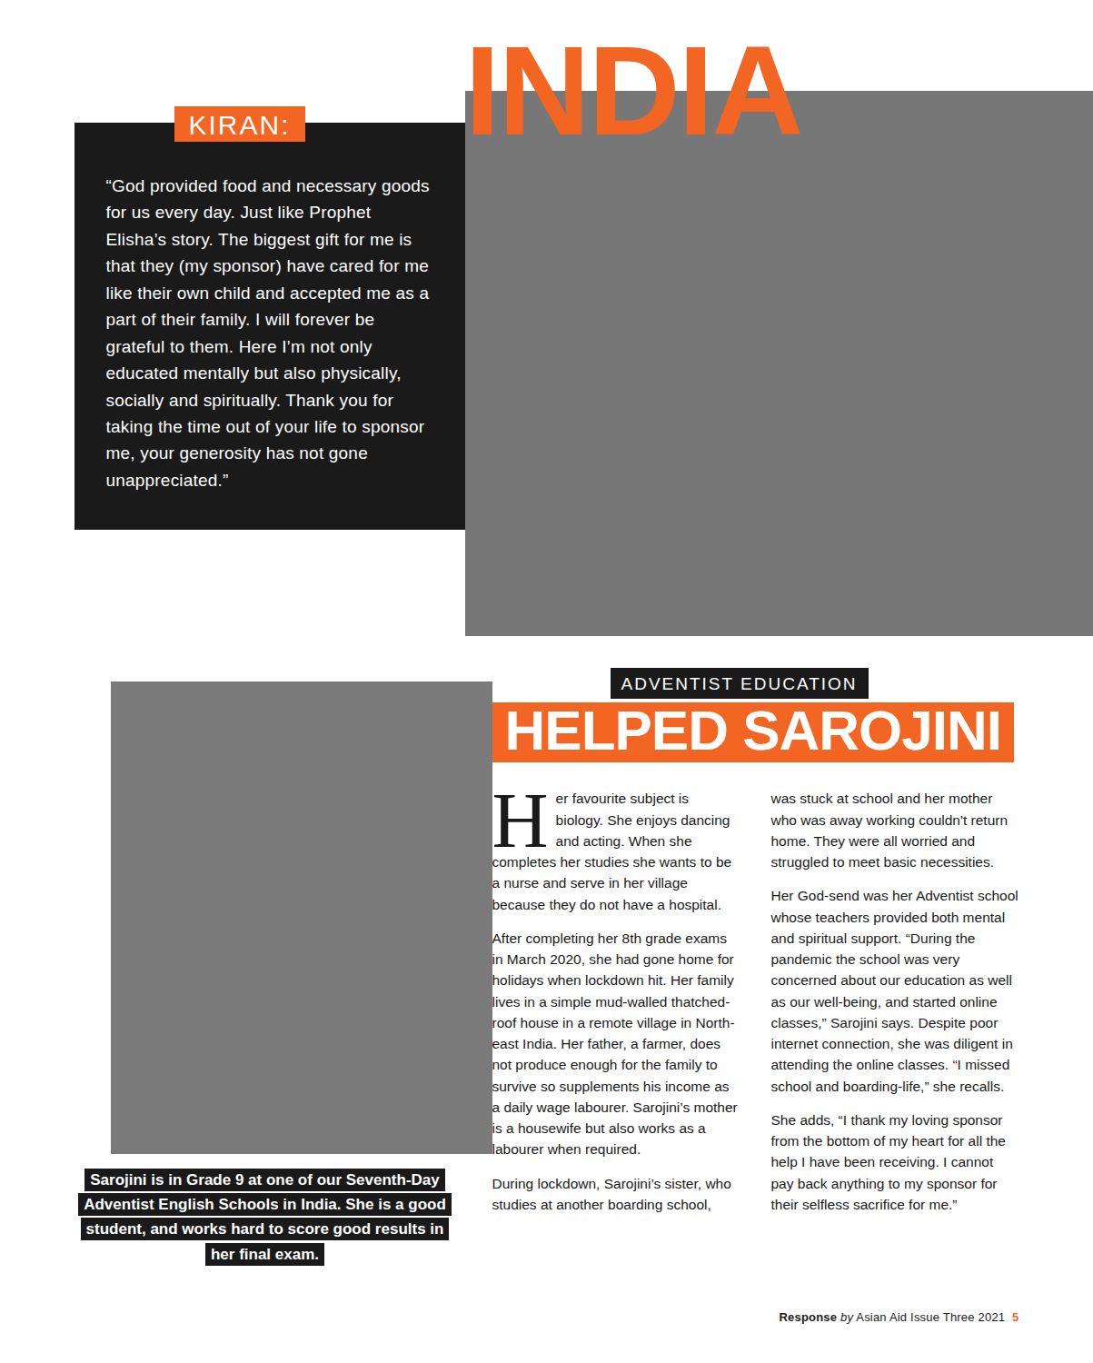INDIA
KIRAN:
“God provided food and necessary goods for us every day. Just like Prophet Elisha’s story. The biggest gift for me is that they (my sponsor) have cared for me like their own child and accepted me as a part of their family. I will forever be grateful to them. Here I’m not only educated mentally but also physically, socially and spiritually. Thank you for taking the time out of your life to sponsor me, your generosity has not gone unappreciated.”
Sarojini is in Grade 9 at one of our Seventh-Day Adventist English Schools in India. She is a good student, and works hard to score good results in her final exam.
ADVENTIST EDUCATION
HELPED SAROJINI
Her favourite subject is biology. She enjoys dancing and acting. When she completes her studies she wants to be a nurse and serve in her village because they do not have a hospital.
After completing her 8th grade exams in March 2020, she had gone home for holidays when lockdown hit. Her family lives in a simple mud-walled thatched-roof house in a remote village in North-east India. Her father, a farmer, does not produce enough for the family to survive so supplements his income as a daily wage labourer. Sarojini’s mother is a housewife but also works as a labourer when required.
During lockdown, Sarojini’s sister, who studies at another boarding school, was stuck at school and her mother who was away working couldn't return home. They were all worried and struggled to meet basic necessities.
Her God-send was her Adventist school whose teachers provided both mental and spiritual support. “During the pandemic the school was very concerned about our education as well as our well-being, and started online classes,” Sarojini says. Despite poor internet connection, she was diligent in attending the online classes. “I missed school and boarding-life,” she recalls.
She adds, “I thank my loving sponsor from the bottom of my heart for all the help I have been receiving. I cannot pay back anything to my sponsor for their selfless sacrifice for me.”
Response by Asian Aid Issue Three 2021 5